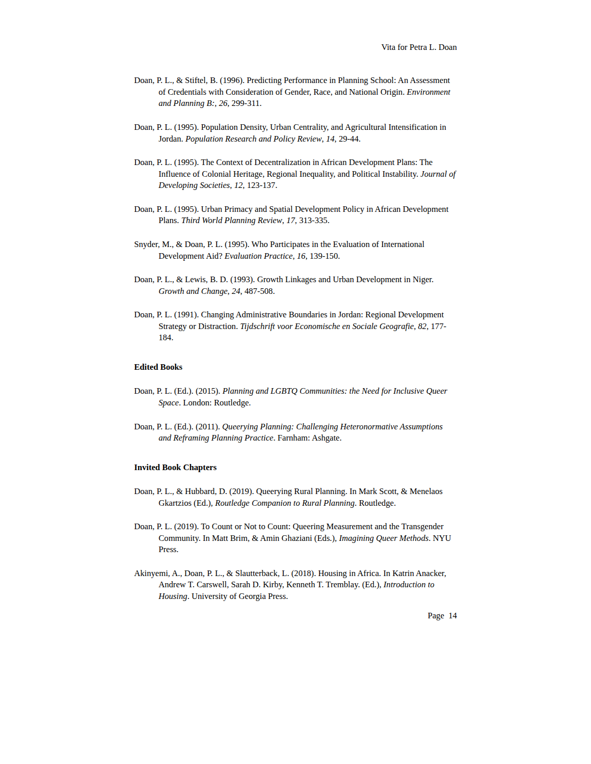Vita for Petra L. Doan
Doan, P. L., & Stiftel, B. (1996). Predicting Performance in Planning School: An Assessment of Credentials with Consideration of Gender, Race, and National Origin. Environment and Planning B:, 26, 299-311.
Doan, P. L. (1995). Population Density, Urban Centrality, and Agricultural Intensification in Jordan. Population Research and Policy Review, 14, 29-44.
Doan, P. L. (1995). The Context of Decentralization in African Development Plans: The Influence of Colonial Heritage, Regional Inequality, and Political Instability. Journal of Developing Societies, 12, 123-137.
Doan, P. L. (1995). Urban Primacy and Spatial Development Policy in African Development Plans. Third World Planning Review, 17, 313-335.
Snyder, M., & Doan, P. L. (1995). Who Participates in the Evaluation of International Development Aid? Evaluation Practice, 16, 139-150.
Doan, P. L., & Lewis, B. D. (1993). Growth Linkages and Urban Development in Niger. Growth and Change, 24, 487-508.
Doan, P. L. (1991). Changing Administrative Boundaries in Jordan: Regional Development Strategy or Distraction. Tijdschrift voor Economische en Sociale Geografie, 82, 177-184.
Edited Books
Doan, P. L. (Ed.). (2015). Planning and LGBTQ Communities: the Need for Inclusive Queer Space. London: Routledge.
Doan, P. L. (Ed.). (2011). Queerying Planning: Challenging Heteronormative Assumptions and Reframing Planning Practice. Farnham: Ashgate.
Invited Book Chapters
Doan, P. L., & Hubbard, D. (2019). Queerying Rural Planning. In Mark Scott, & Menelaos Gkartzios (Ed.), Routledge Companion to Rural Planning. Routledge.
Doan, P. L. (2019). To Count or Not to Count: Queering Measurement and the Transgender Community. In Matt Brim, & Amin Ghaziani (Eds.), Imagining Queer Methods. NYU Press.
Akinyemi, A., Doan, P. L., & Slautterback, L. (2018). Housing in Africa. In Katrin Anacker, Andrew T. Carswell, Sarah D. Kirby, Kenneth T. Tremblay. (Ed.), Introduction to Housing. University of Georgia Press.
Page 14